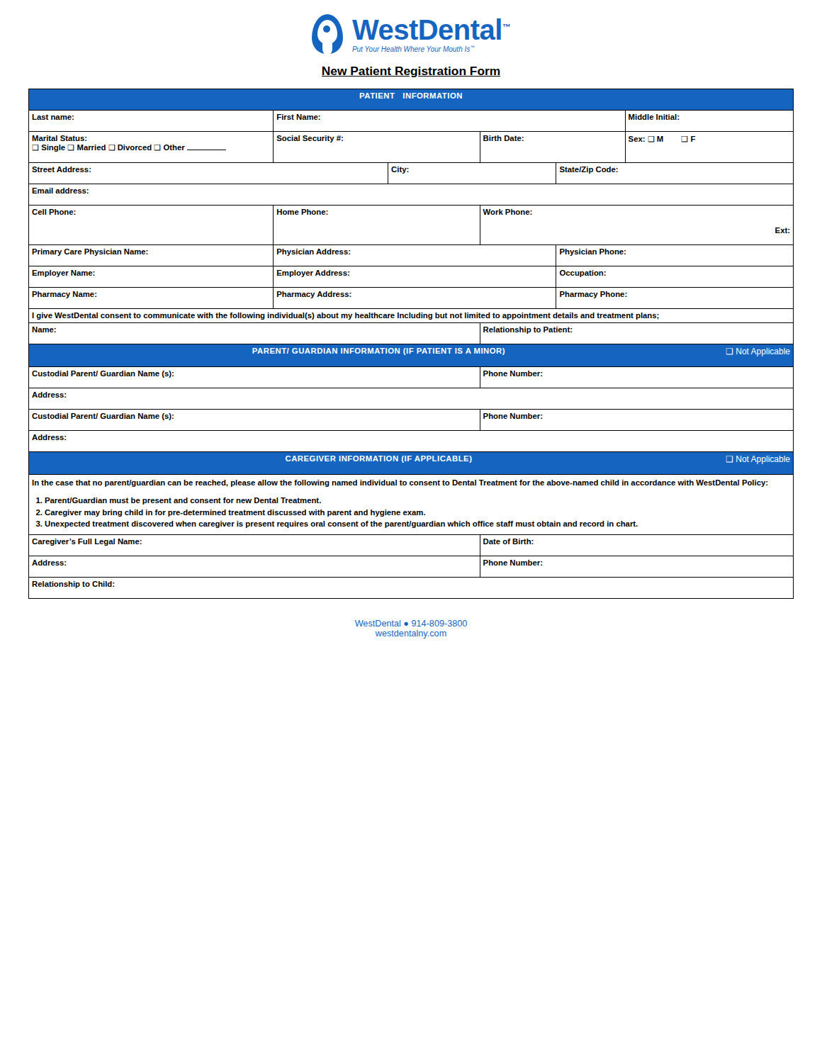WestDental™
Put Your Health Where Your Mouth Is™
New Patient Registration Form
| PATIENT INFORMATION |
| Last name: | First Name: | Middle Initial: |
| Marital Status: ❑ Single ❑ Married ❑ Divorced ❑ Other | Social Security #: | Birth Date: | Sex: ❑ M ❑ F |
| Street Address: | City: | State/Zip Code: |
| Email address: |
| Cell Phone: | Home Phone: | Work Phone: Ext: |
| Primary Care Physician Name: | Physician Address: | Physician Phone: |
| Employer Name: | Employer Address: | Occupation: |
| Pharmacy Name: | Pharmacy Address: | Pharmacy Phone: |
| I give WestDental consent to communicate with the following individual(s) about my healthcare Including but not limited to appointment details and treatment plans; |
| Name: | Relationship to Patient: |
| PARENT/ GUARDIAN INFORMATION (IF PATIENT IS A MINOR) ❑ Not Applicable |
| Custodial Parent/ Guardian Name (s): | Phone Number: |
| Address: |
| Custodial Parent/ Guardian Name (s): | Phone Number: |
| Address: |
| CAREGIVER INFORMATION (IF APPLICABLE) ❑ Not Applicable |
| In the case that no parent/guardian can be reached, please allow the following named individual to consent to Dental Treatment for the above-named child in accordance with WestDental Policy: Parent/Guardian must be present and consent for new Dental Treatment. Caregiver may bring child in for pre-determined treatment discussed with parent and hygiene exam. Unexpected treatment discovered when caregiver is present requires oral consent of the parent/guardian which office staff must obtain and record in chart. |
| Caregiver’s Full Legal Name: | Date of Birth: |
| Address: | Phone Number: |
| Relationship to Child: |
WestDental ● 914-809-3800
westdentalny.com